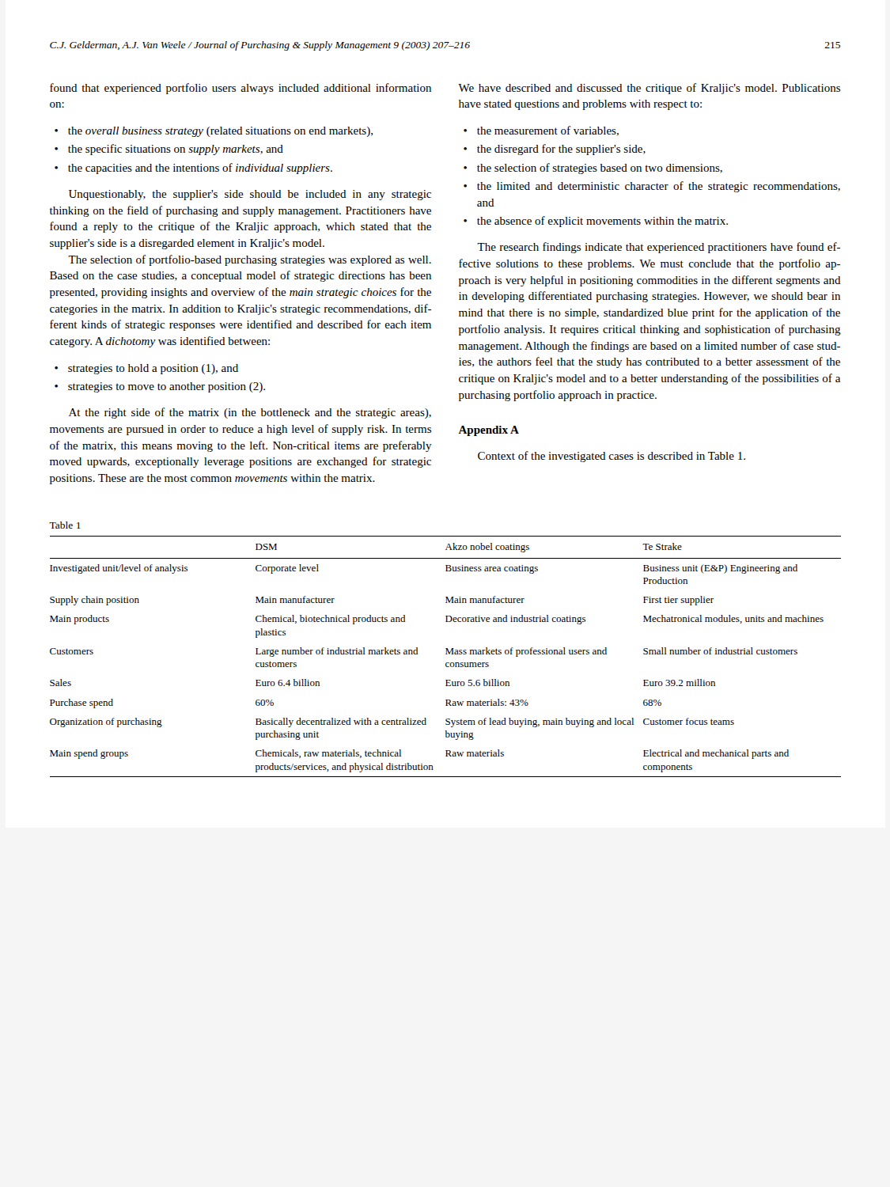C.J. Gelderman, A.J. Van Weele / Journal of Purchasing & Supply Management 9 (2003) 207–216 215
found that experienced portfolio users always included additional information on:
the overall business strategy (related situations on end markets),
the specific situations on supply markets, and
the capacities and the intentions of individual suppliers.
Unquestionably, the supplier's side should be included in any strategic thinking on the field of purchasing and supply management. Practitioners have found a reply to the critique of the Kraljic approach, which stated that the supplier's side is a disregarded element in Kraljic's model.
The selection of portfolio-based purchasing strategies was explored as well. Based on the case studies, a conceptual model of strategic directions has been presented, providing insights and overview of the main strategic choices for the categories in the matrix. In addition to Kraljic's strategic recommendations, different kinds of strategic responses were identified and described for each item category. A dichotomy was identified between:
strategies to hold a position (1), and
strategies to move to another position (2).
At the right side of the matrix (in the bottleneck and the strategic areas), movements are pursued in order to reduce a high level of supply risk. In terms of the matrix, this means moving to the left. Non-critical items are preferably moved upwards, exceptionally leverage positions are exchanged for strategic positions. These are the most common movements within the matrix.
We have described and discussed the critique of Kraljic's model. Publications have stated questions and problems with respect to:
the measurement of variables,
the disregard for the supplier's side,
the selection of strategies based on two dimensions,
the limited and deterministic character of the strategic recommendations, and
the absence of explicit movements within the matrix.
The research findings indicate that experienced practitioners have found effective solutions to these problems. We must conclude that the portfolio approach is very helpful in positioning commodities in the different segments and in developing differentiated purchasing strategies. However, we should bear in mind that there is no simple, standardized blue print for the application of the portfolio analysis. It requires critical thinking and sophistication of purchasing management. Although the findings are based on a limited number of case studies, the authors feel that the study has contributed to a better assessment of the critique on Kraljic's model and to a better understanding of the possibilities of a purchasing portfolio approach in practice.
Appendix A
Context of the investigated cases is described in Table 1.
Table 1
| | DSM | Akzo nobel coatings | Te Strake |
| --- | --- | --- | --- |
| Investigated unit/level of analysis | Corporate level | Business area coatings | Business unit (E&P) Engineering and Production |
| Supply chain position | Main manufacturer | Main manufacturer | First tier supplier |
| Main products | Chemical, biotechnical products and plastics | Decorative and industrial coatings | Mechatronical modules, units and machines |
| Customers | Large number of industrial markets and customers | Mass markets of professional users and consumers | Small number of industrial customers |
| Sales | Euro 6.4 billion | Euro 5.6 billion | Euro 39.2 million |
| Purchase spend | 60% | Raw materials: 43% | 68% |
| Organization of purchasing | Basically decentralized with a centralized purchasing unit | System of lead buying, main buying and local buying | Customer focus teams |
| Main spend groups | Chemicals, raw materials, technical products/services, and physical distribution | Raw materials | Electrical and mechanical parts and components |